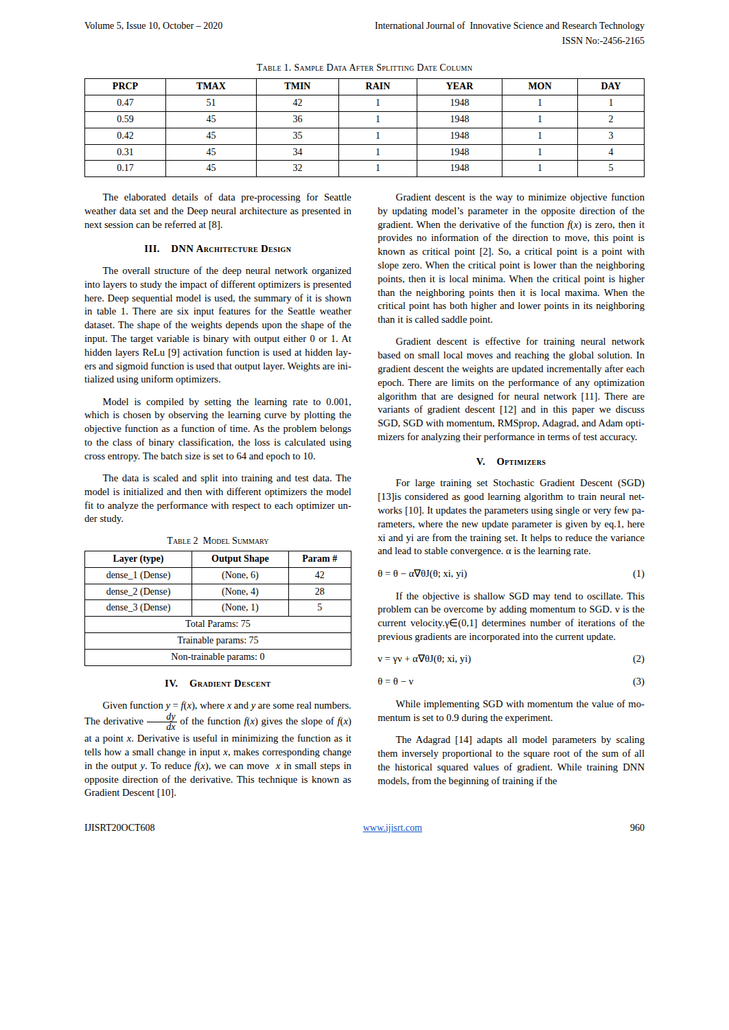Volume 5, Issue 10, October – 2020
International Journal of Innovative Science and Research Technology
ISSN No:-2456-2165
Table 1. Sample Data After Splitting Date Column
| PRCP | TMAX | TMIN | RAIN | YEAR | MON | DAY |
| --- | --- | --- | --- | --- | --- | --- |
| 0.47 | 51 | 42 | 1 | 1948 | 1 | 1 |
| 0.59 | 45 | 36 | 1 | 1948 | 1 | 2 |
| 0.42 | 45 | 35 | 1 | 1948 | 1 | 3 |
| 0.31 | 45 | 34 | 1 | 1948 | 1 | 4 |
| 0.17 | 45 | 32 | 1 | 1948 | 1 | 5 |
The elaborated details of data pre-processing for Seattle weather data set and the Deep neural architecture as presented in next session can be referred at [8].
III. DNN Architecture Design
The overall structure of the deep neural network organized into layers to study the impact of different optimizers is presented here. Deep sequential model is used, the summary of it is shown in table 1. There are six input features for the Seattle weather dataset. The shape of the weights depends upon the shape of the input. The target variable is binary with output either 0 or 1. At hidden layers ReLu [9] activation function is used at hidden layers and sigmoid function is used that output layer. Weights are initialized using uniform optimizers.
Model is compiled by setting the learning rate to 0.001, which is chosen by observing the learning curve by plotting the objective function as a function of time. As the problem belongs to the class of binary classification, the loss is calculated using cross entropy. The batch size is set to 64 and epoch to 10.
The data is scaled and split into training and test data. The model is initialized and then with different optimizers the model fit to analyze the performance with respect to each optimizer under study.
Table 2 Model Summary
| Layer (type) | Output Shape | Param # |
| --- | --- | --- |
| dense_1 (Dense) | (None, 6) | 42 |
| dense_2 (Dense) | (None, 4) | 28 |
| dense_3 (Dense) | (None, 1) | 5 |
| Total Params: 75 |
| Trainable params: 75 |
| Non-trainable params: 0 |
IV. Gradient Descent
Given function y = f(x), where x and y are some real numbers. The derivative dy dx of the function f(x) gives the slope of f(x) at a point x. Derivative is useful in minimizing the function as it tells how a small change in input x, makes corresponding change in the output y. To reduce f(x), we can move x in small steps in opposite direction of the derivative. This technique is known as Gradient Descent [10].
Gradient descent is the way to minimize objective function by updating model’s parameter in the opposite direction of the gradient. When the derivative of the function f(x) is zero, then it provides no information of the direction to move, this point is known as critical point [2]. So, a critical point is a point with slope zero. When the critical point is lower than the neighboring points, then it is local minima. When the critical point is higher than the neighboring points then it is local maxima. When the critical point has both higher and lower points in its neighboring than it is called saddle point.
Gradient descent is effective for training neural network based on small local moves and reaching the global solution. In gradient descent the weights are updated incrementally after each epoch. There are limits on the performance of any optimization algorithm that are designed for neural network [11]. There are variants of gradient descent [12] and in this paper we discuss SGD, SGD with momentum, RMSprop, Adagrad, and Adam optimizers for analyzing their performance in terms of test accuracy.
V. Optimizers
For large training set Stochastic Gradient Descent (SGD) [13]is considered as good learning algorithm to train neural networks [10]. It updates the parameters using single or very few parameters, where the new update parameter is given by eq.1, here xi and yi are from the training set. It helps to reduce the variance and lead to stable convergence. α is the learning rate.
θ = θ − α∇θJ(θ; xi, yi) (1)
If the objective is shallow SGD may tend to oscillate. This problem can be overcome by adding momentum to SGD. ν is the current velocity.γ∈(0,1] determines number of iterations of the previous gradients are incorporated into the current update.
ν = γν + α∇θJ(θ; xi, yi) (2)
θ = θ − ν (3)
While implementing SGD with momentum the value of momentum is set to 0.9 during the experiment.
The Adagrad [14] adapts all model parameters by scaling them inversely proportional to the square root of the sum of all the historical squared values of gradient. While training DNN models, from the beginning of training if the
IJISRT20OCT608
www.ijisrt.com
960